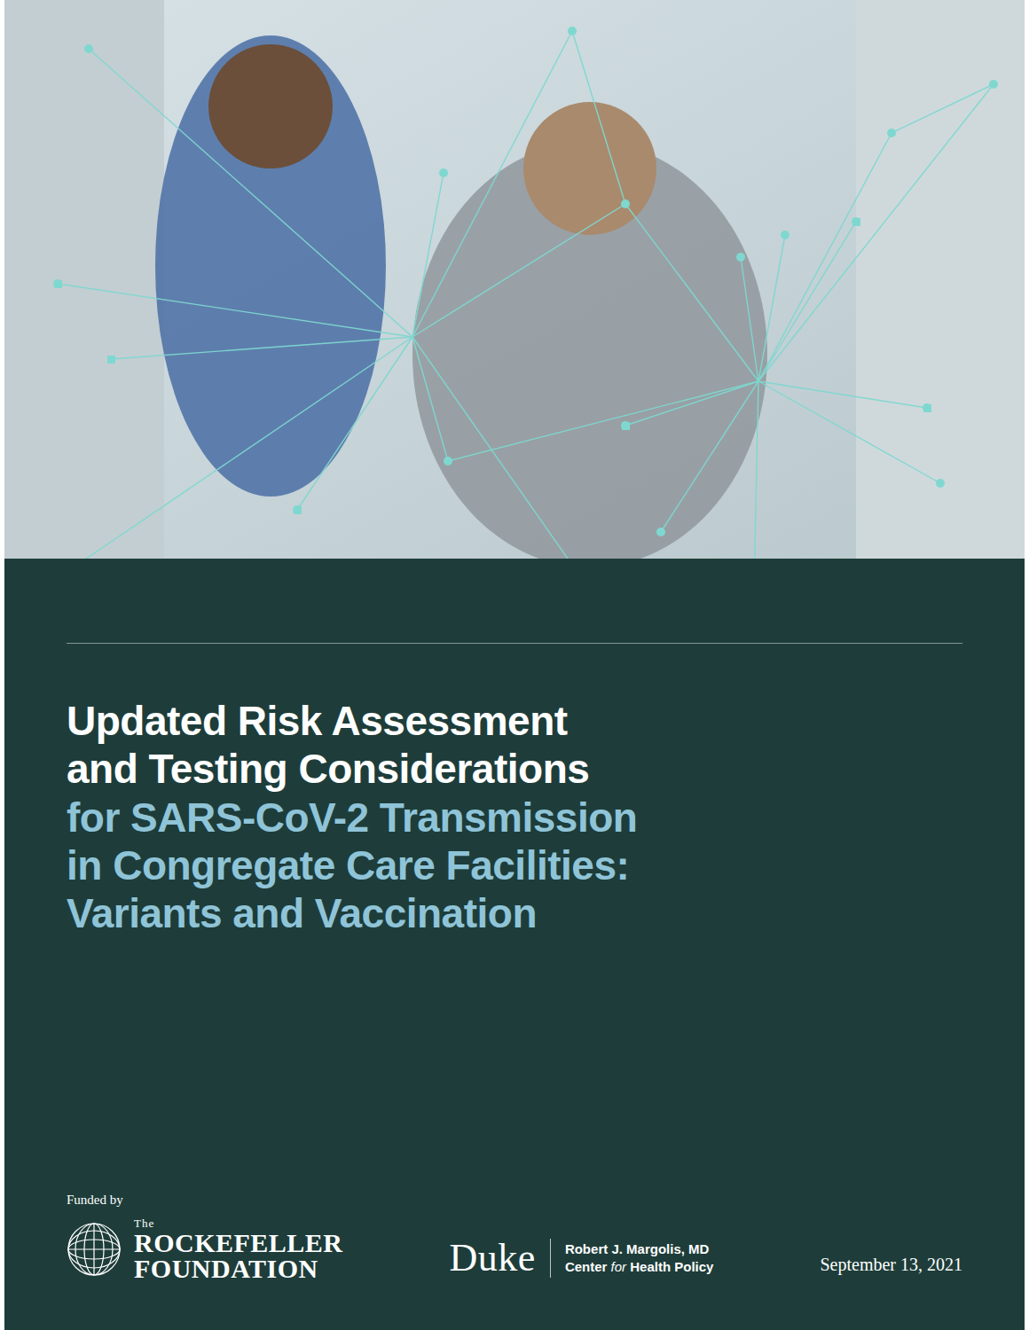Updated Risk Assessment
and Testing Considerations
for SARS-CoV-2 Transmission
in Congregate Care Facilities:
Variants and Vaccination
Funded by
The ROCKEFELLER FOUNDATION
Duke Robert J. Margolis, MD
Center for Health Policy
September 13, 2021